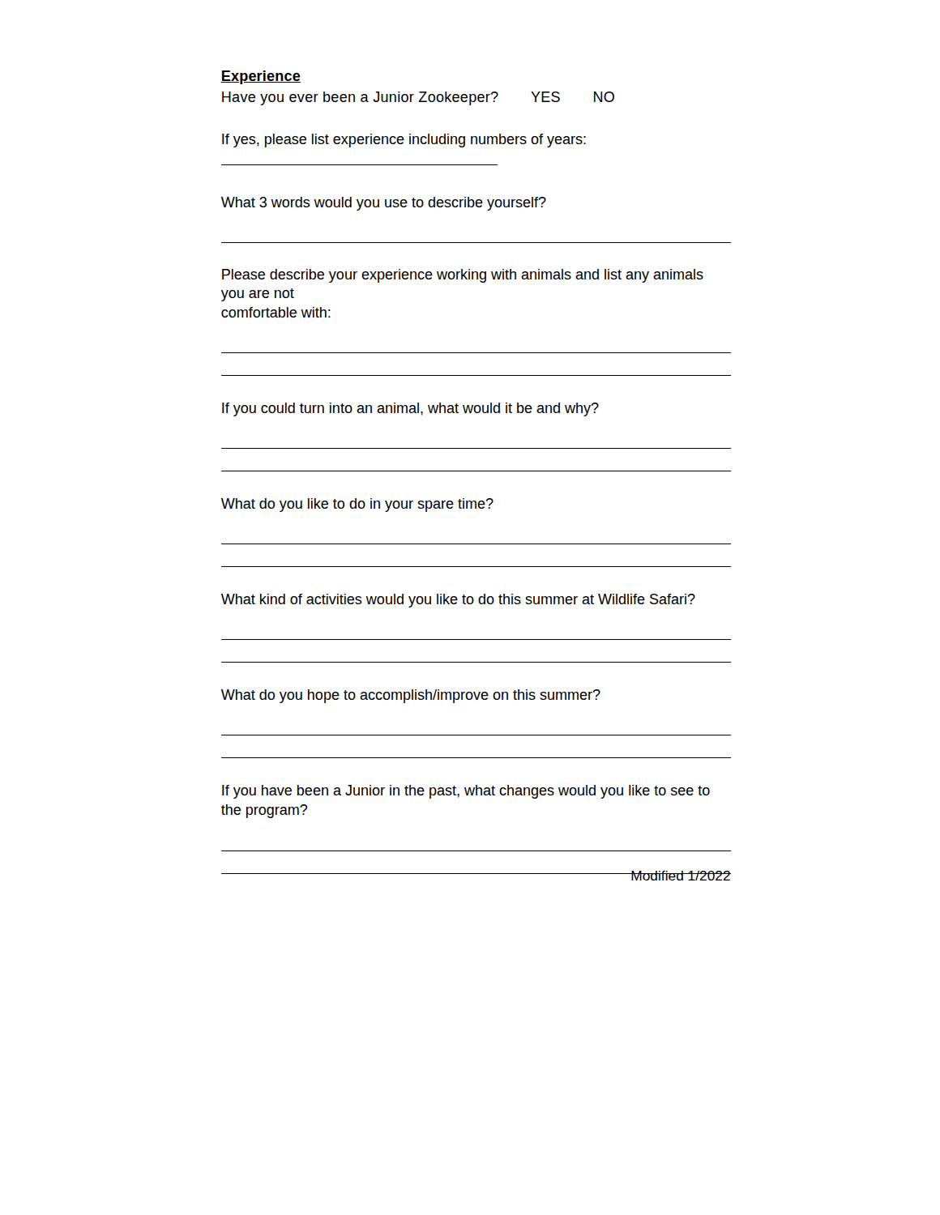Experience
Have you ever been a Junior Zookeeper? YES NO
If yes, please list experience including numbers of years:
What 3 words would you use to describe yourself?
Please describe your experience working with animals and list any animals you are not
comfortable with:
If you could turn into an animal, what would it be and why?
What do you like to do in your spare time?
What kind of activities would you like to do this summer at Wildlife Safari?
What do you hope to accomplish/improve on this summer?
If you have been a Junior in the past, what changes would you like to see to the program?
Modified 1/2022